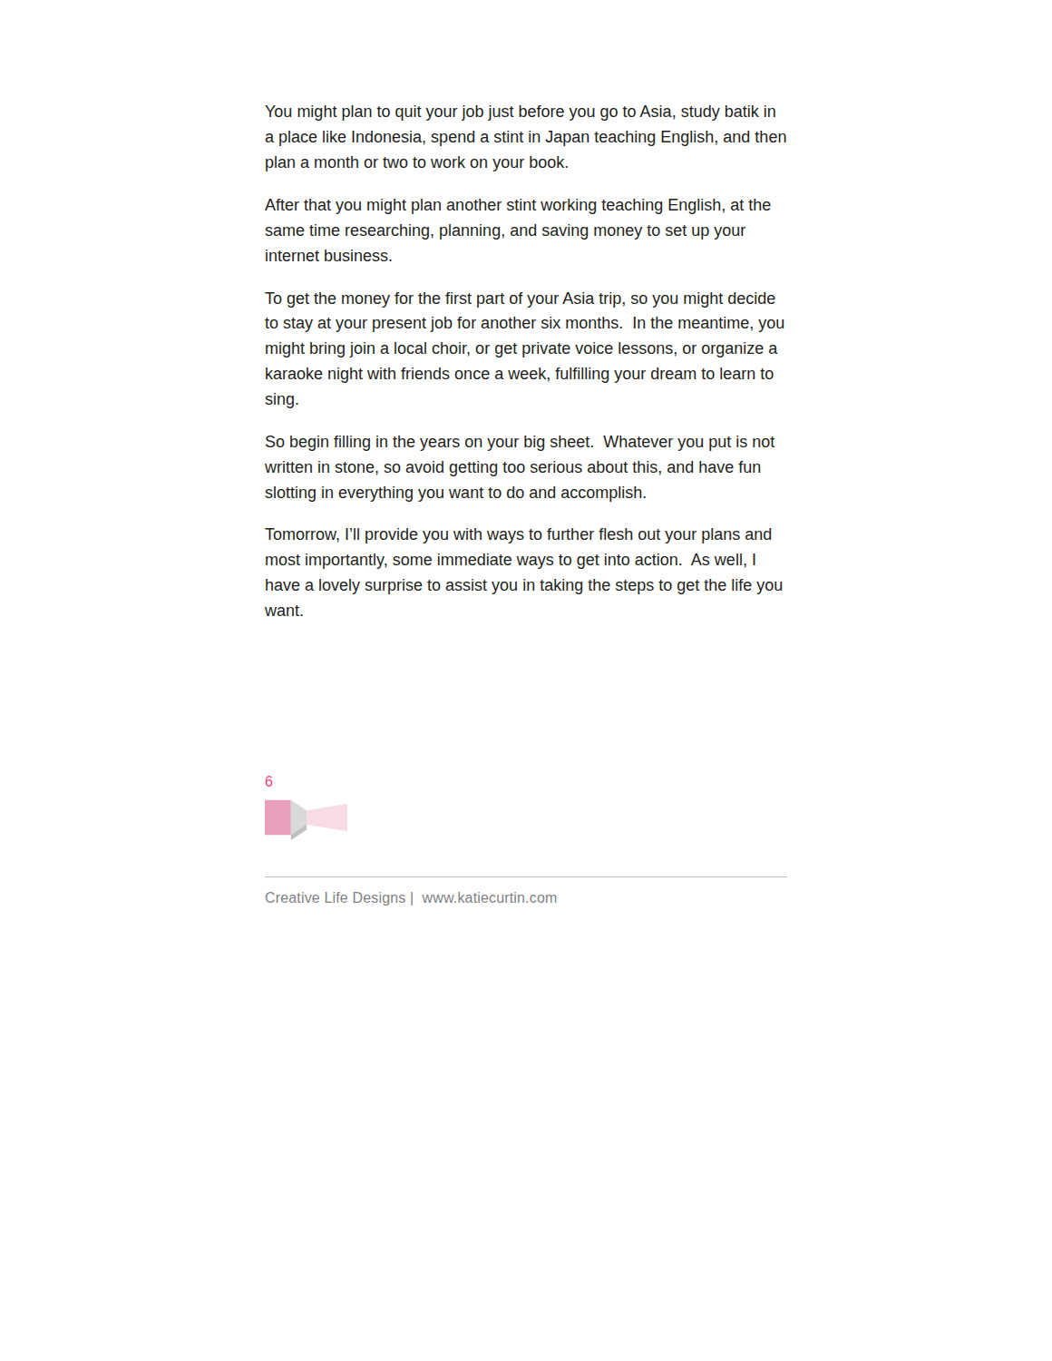You might plan to quit your job just before you go to Asia, study batik in a place like Indonesia, spend a stint in Japan teaching English, and then plan a month or two to work on your book.
After that you might plan another stint working teaching English, at the same time researching, planning, and saving money to set up your internet business.
To get the money for the first part of your Asia trip, so you might decide to stay at your present job for another six months. In the meantime, you might bring join a local choir, or get private voice lessons, or organize a karaoke night with friends once a week, fulfilling your dream to learn to sing.
So begin filling in the years on your big sheet. Whatever you put is not written in stone, so avoid getting too serious about this, and have fun slotting in everything you want to do and accomplish.
Tomorrow, I’ll provide you with ways to further flesh out your plans and most importantly, some immediate ways to get into action. As well, I have a lovely surprise to assist you in taking the steps to get the life you want.
6
Creative Life Designs | www.katiecurtin.com